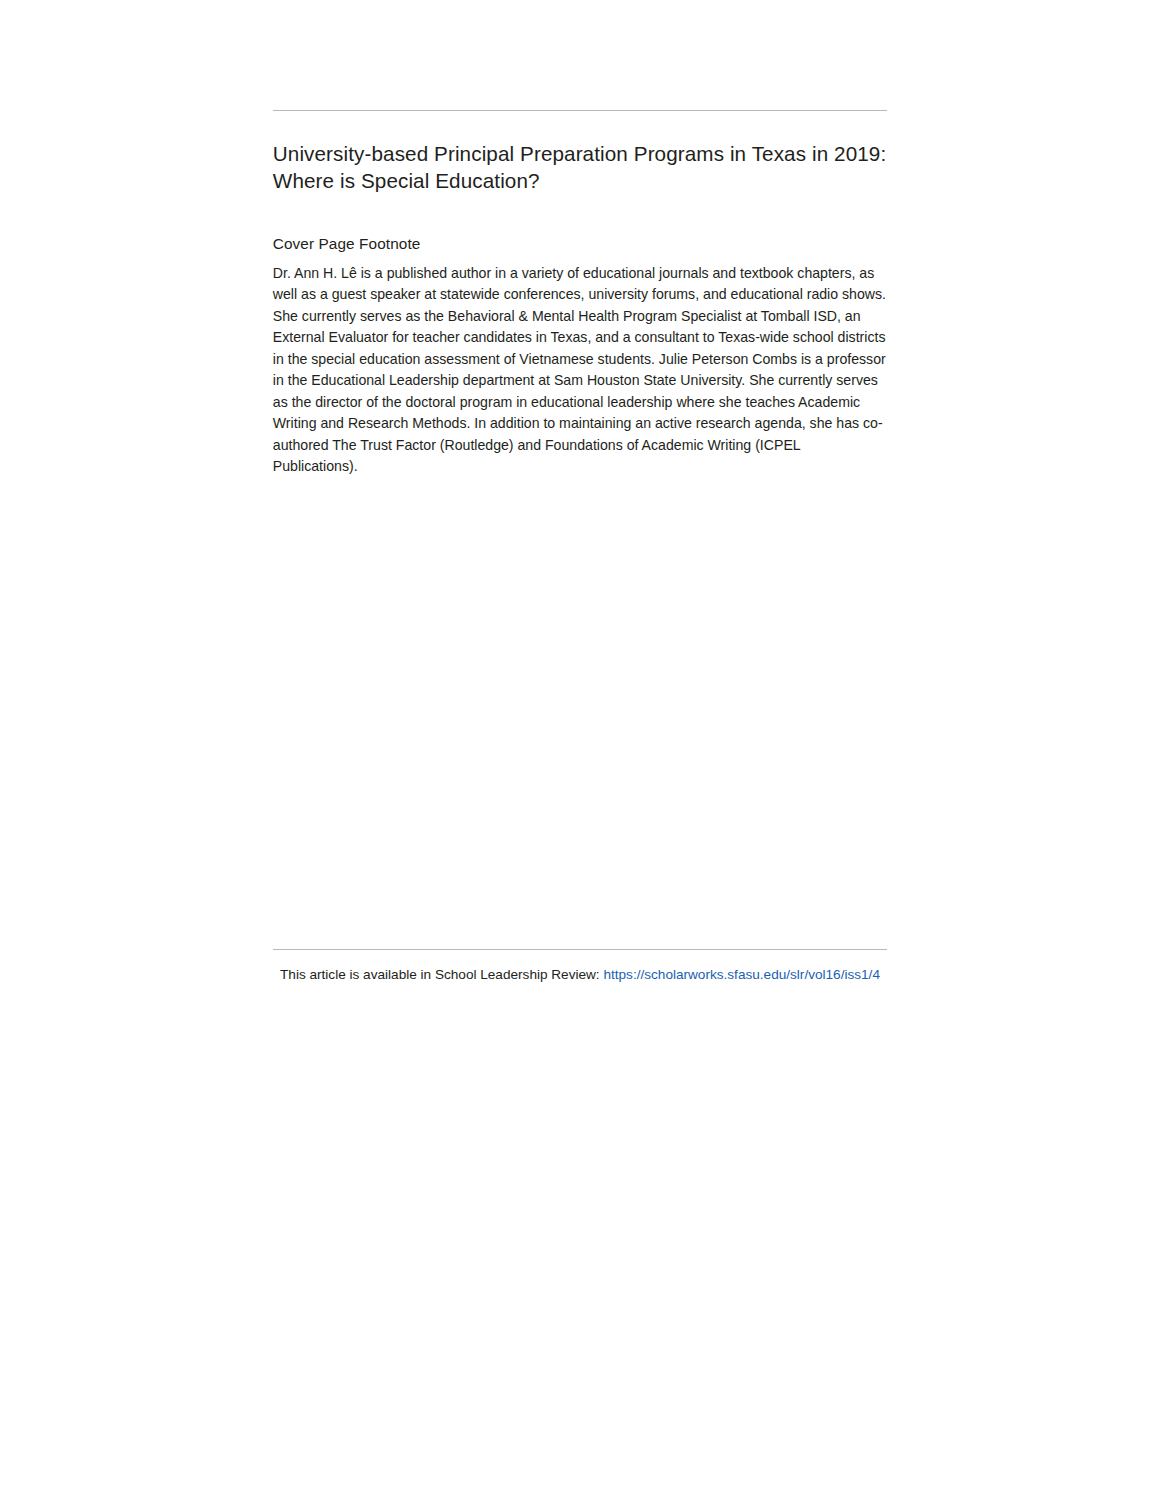University-based Principal Preparation Programs in Texas in 2019: Where is Special Education?
Cover Page Footnote
Dr. Ann H. Lê is a published author in a variety of educational journals and textbook chapters, as well as a guest speaker at statewide conferences, university forums, and educational radio shows. She currently serves as the Behavioral & Mental Health Program Specialist at Tomball ISD, an External Evaluator for teacher candidates in Texas, and a consultant to Texas-wide school districts in the special education assessment of Vietnamese students. Julie Peterson Combs is a professor in the Educational Leadership department at Sam Houston State University. She currently serves as the director of the doctoral program in educational leadership where she teaches Academic Writing and Research Methods. In addition to maintaining an active research agenda, she has co-authored The Trust Factor (Routledge) and Foundations of Academic Writing (ICPEL Publications).
This article is available in School Leadership Review: https://scholarworks.sfasu.edu/slr/vol16/iss1/4